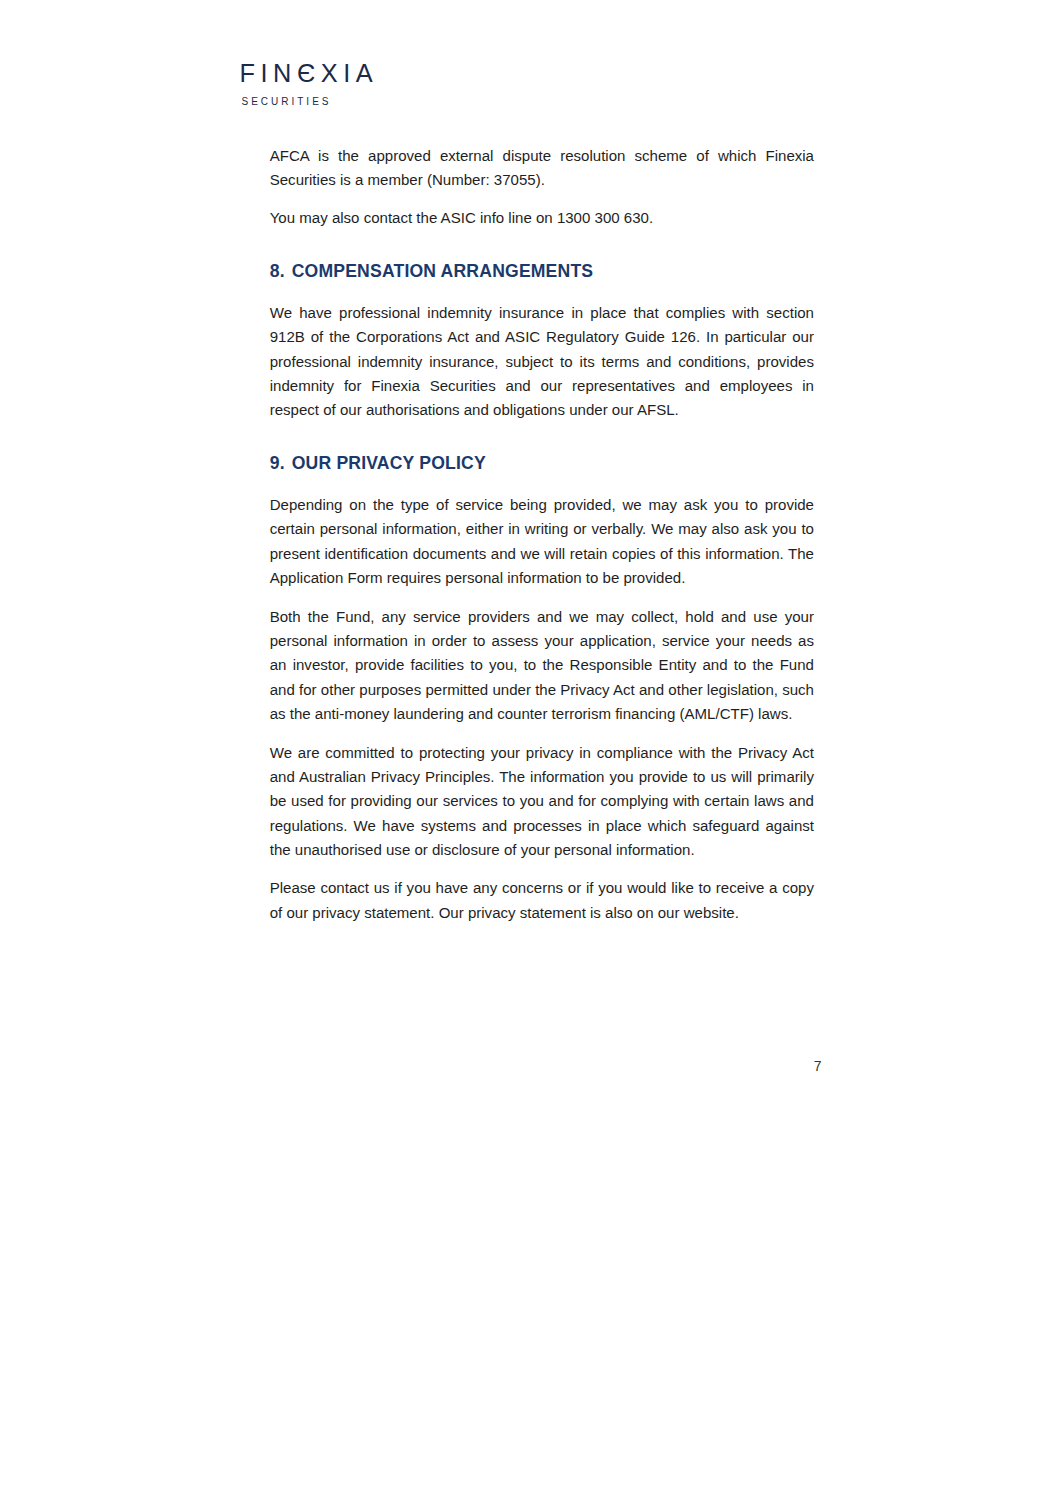FINЄXIA
SECURITIES
AFCA is the approved external dispute resolution scheme of which Finexia Securities is a member (Number: 37055).
You may also contact the ASIC info line on 1300 300 630.
8. COMPENSATION ARRANGEMENTS
We have professional indemnity insurance in place that complies with section 912B of the Corporations Act and ASIC Regulatory Guide 126. In particular our professional indemnity insurance, subject to its terms and conditions, provides indemnity for Finexia Securities and our representatives and employees in respect of our authorisations and obligations under our AFSL.
9. OUR PRIVACY POLICY
Depending on the type of service being provided, we may ask you to provide certain personal information, either in writing or verbally. We may also ask you to present identification documents and we will retain copies of this information. The Application Form requires personal information to be provided.
Both the Fund, any service providers and we may collect, hold and use your personal information in order to assess your application, service your needs as an investor, provide facilities to you, to the Responsible Entity and to the Fund and for other purposes permitted under the Privacy Act and other legislation, such as the anti-money laundering and counter terrorism financing (AML/CTF) laws.
We are committed to protecting your privacy in compliance with the Privacy Act and Australian Privacy Principles. The information you provide to us will primarily be used for providing our services to you and for complying with certain laws and regulations. We have systems and processes in place which safeguard against the unauthorised use or disclosure of your personal information.
Please contact us if you have any concerns or if you would like to receive a copy of our privacy statement. Our privacy statement is also on our website.
7